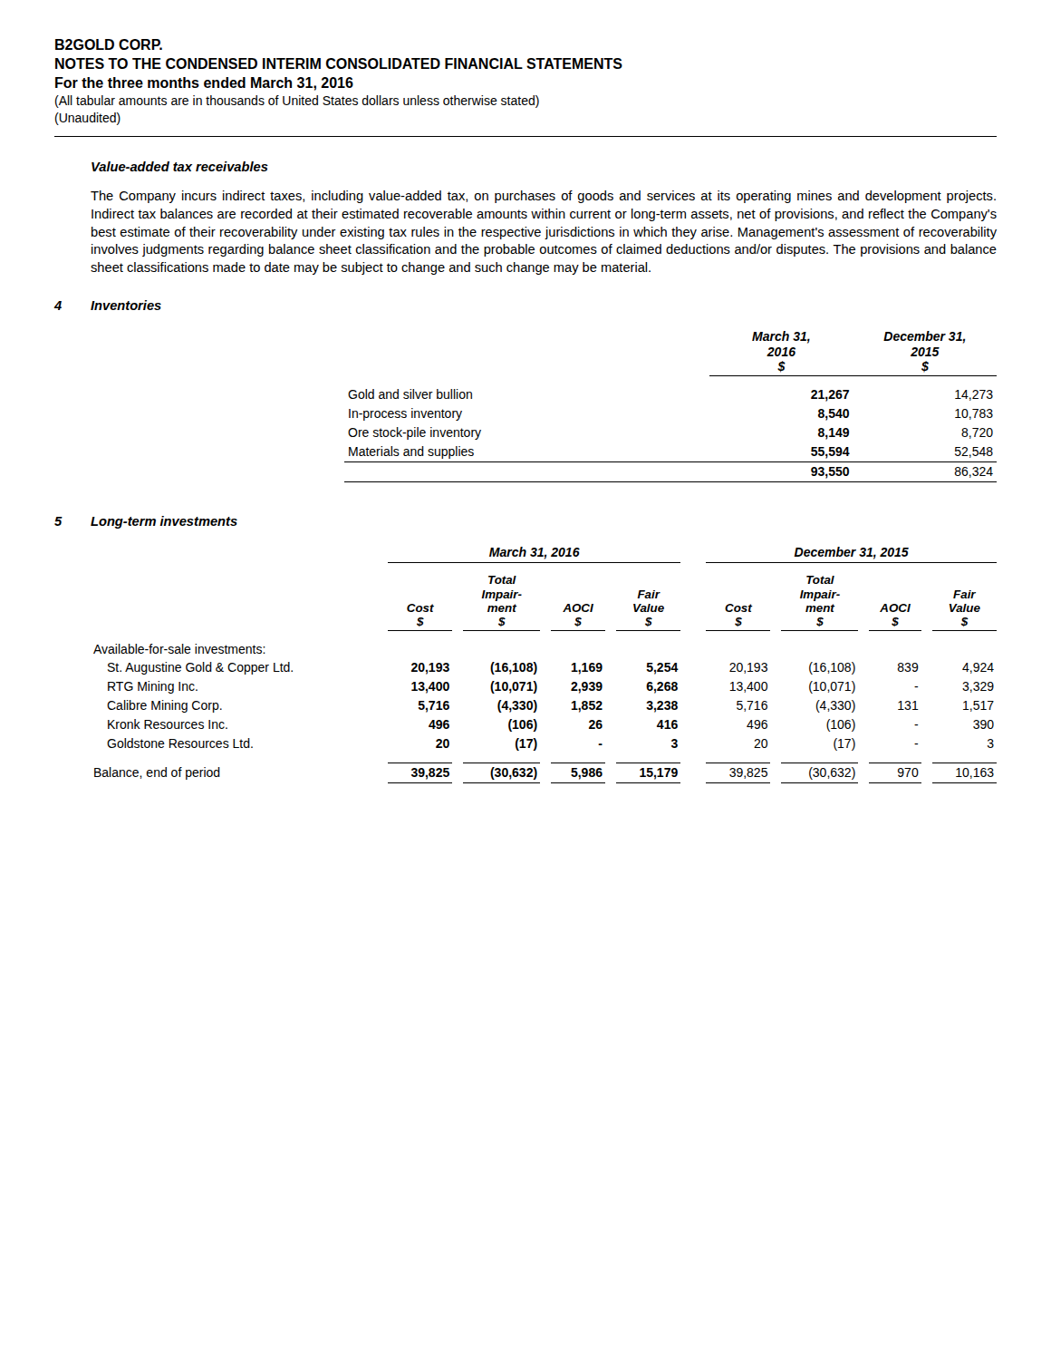B2GOLD CORP.
NOTES TO THE CONDENSED INTERIM CONSOLIDATED FINANCIAL STATEMENTS
For the three months ended March 31, 2016
(All tabular amounts are in thousands of United States dollars unless otherwise stated)
(Unaudited)
Value-added tax receivables
The Company incurs indirect taxes, including value-added tax, on purchases of goods and services at its operating mines and development projects. Indirect tax balances are recorded at their estimated recoverable amounts within current or long-term assets, net of provisions, and reflect the Company's best estimate of their recoverability under existing tax rules in the respective jurisdictions in which they arise. Management's assessment of recoverability involves judgments regarding balance sheet classification and the probable outcomes of claimed deductions and/or disputes. The provisions and balance sheet classifications made to date may be subject to change and such change may be material.
4 Inventories
| | March 31, 2016 $ | December 31, 2015 $ |
| --- | --- | --- |
| Gold and silver bullion | 21,267 | 14,273 |
| In-process inventory | 8,540 | 10,783 |
| Ore stock-pile inventory | 8,149 | 8,720 |
| Materials and supplies | 55,594 | 52,548 |
| | 93,550 | 86,324 |
5 Long-term investments
| | | March 31, 2016 | | December 31, 2015 |
| --- | --- | --- | --- | --- |
| | | Cost $ | | Total Impair- ment $ | | AOCI $ | | Fair Value $ | | Cost $ | | Total Impair- ment $ | | AOCI $ | | Fair Value $ |
| Available-for-sale investments: | |
| St. Augustine Gold & Copper Ltd. | | 20,193 | | (16,108) | | 1,169 | | 5,254 | | 20,193 | | (16,108) | | 839 | | 4,924 |
| RTG Mining Inc. | | 13,400 | | (10,071) | | 2,939 | | 6,268 | | 13,400 | | (10,071) | | - | | 3,329 |
| Calibre Mining Corp. | | 5,716 | | (4,330) | | 1,852 | | 3,238 | | 5,716 | | (4,330) | | 131 | | 1,517 |
| Kronk Resources Inc. | | 496 | | (106) | | 26 | | 416 | | 496 | | (106) | | - | | 390 |
| Goldstone Resources Ltd. | | 20 | | (17) | | - | | 3 | | 20 | | (17) | | - | | 3 |
| Balance, end of period | | 39,825 | | (30,632) | | 5,986 | | 15,179 | | 39,825 | | (30,632) | | 970 | | 10,163 |